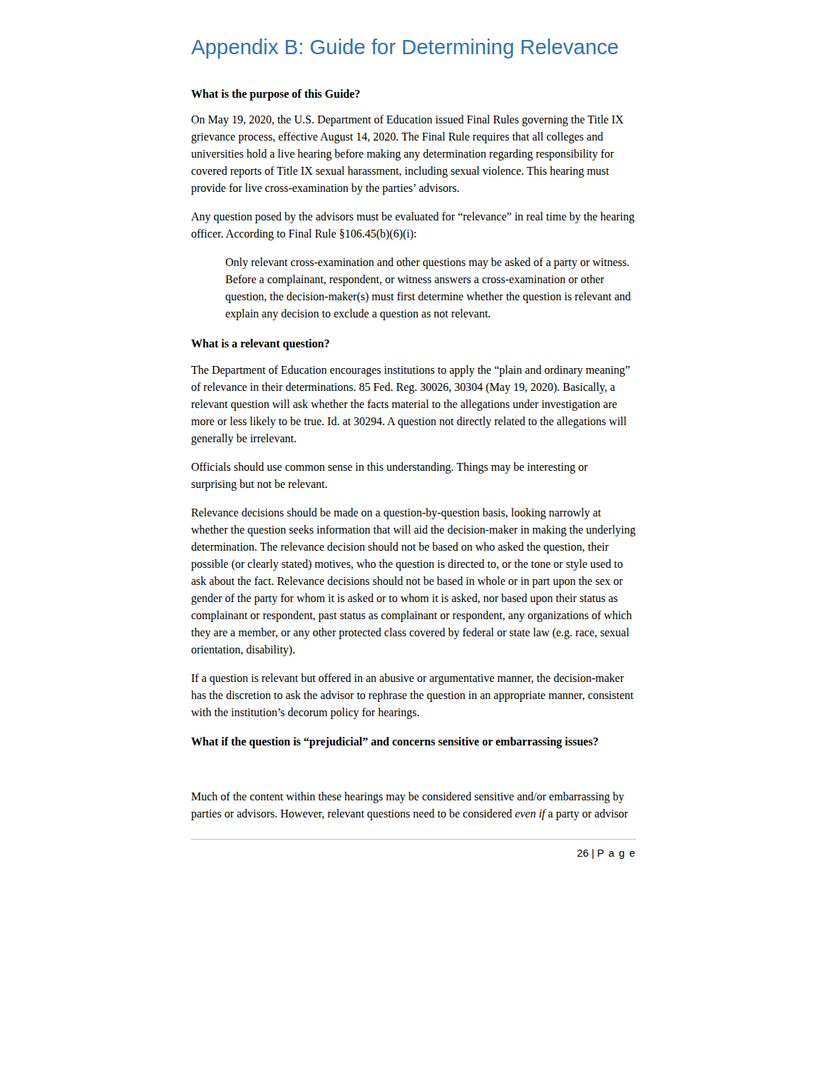Appendix B: Guide for Determining Relevance
What is the purpose of this Guide?
On May 19, 2020, the U.S. Department of Education issued Final Rules governing the Title IX grievance process, effective August 14, 2020. The Final Rule requires that all colleges and universities hold a live hearing before making any determination regarding responsibility for covered reports of Title IX sexual harassment, including sexual violence. This hearing must provide for live cross-examination by the parties’ advisors.
Any question posed by the advisors must be evaluated for “relevance” in real time by the hearing officer. According to Final Rule §106.45(b)(6)(i):
Only relevant cross-examination and other questions may be asked of a party or witness. Before a complainant, respondent, or witness answers a cross-examination or other question, the decision-maker(s) must first determine whether the question is relevant and explain any decision to exclude a question as not relevant.
What is a relevant question?
The Department of Education encourages institutions to apply the “plain and ordinary meaning” of relevance in their determinations. 85 Fed. Reg. 30026, 30304 (May 19, 2020). Basically, a relevant question will ask whether the facts material to the allegations under investigation are more or less likely to be true. Id. at 30294. A question not directly related to the allegations will generally be irrelevant.
Officials should use common sense in this understanding. Things may be interesting or surprising but not be relevant.
Relevance decisions should be made on a question-by-question basis, looking narrowly at whether the question seeks information that will aid the decision-maker in making the underlying determination. The relevance decision should not be based on who asked the question, their possible (or clearly stated) motives, who the question is directed to, or the tone or style used to ask about the fact. Relevance decisions should not be based in whole or in part upon the sex or gender of the party for whom it is asked or to whom it is asked, nor based upon their status as complainant or respondent, past status as complainant or respondent, any organizations of which they are a member, or any other protected class covered by federal or state law (e.g. race, sexual orientation, disability).
If a question is relevant but offered in an abusive or argumentative manner, the decision-maker has the discretion to ask the advisor to rephrase the question in an appropriate manner, consistent with the institution’s decorum policy for hearings.
What if the question is “prejudicial” and concerns sensitive or embarrassing issues?
Much of the content within these hearings may be considered sensitive and/or embarrassing by parties or advisors. However, relevant questions need to be considered even if a party or advisor
26 | P a g e